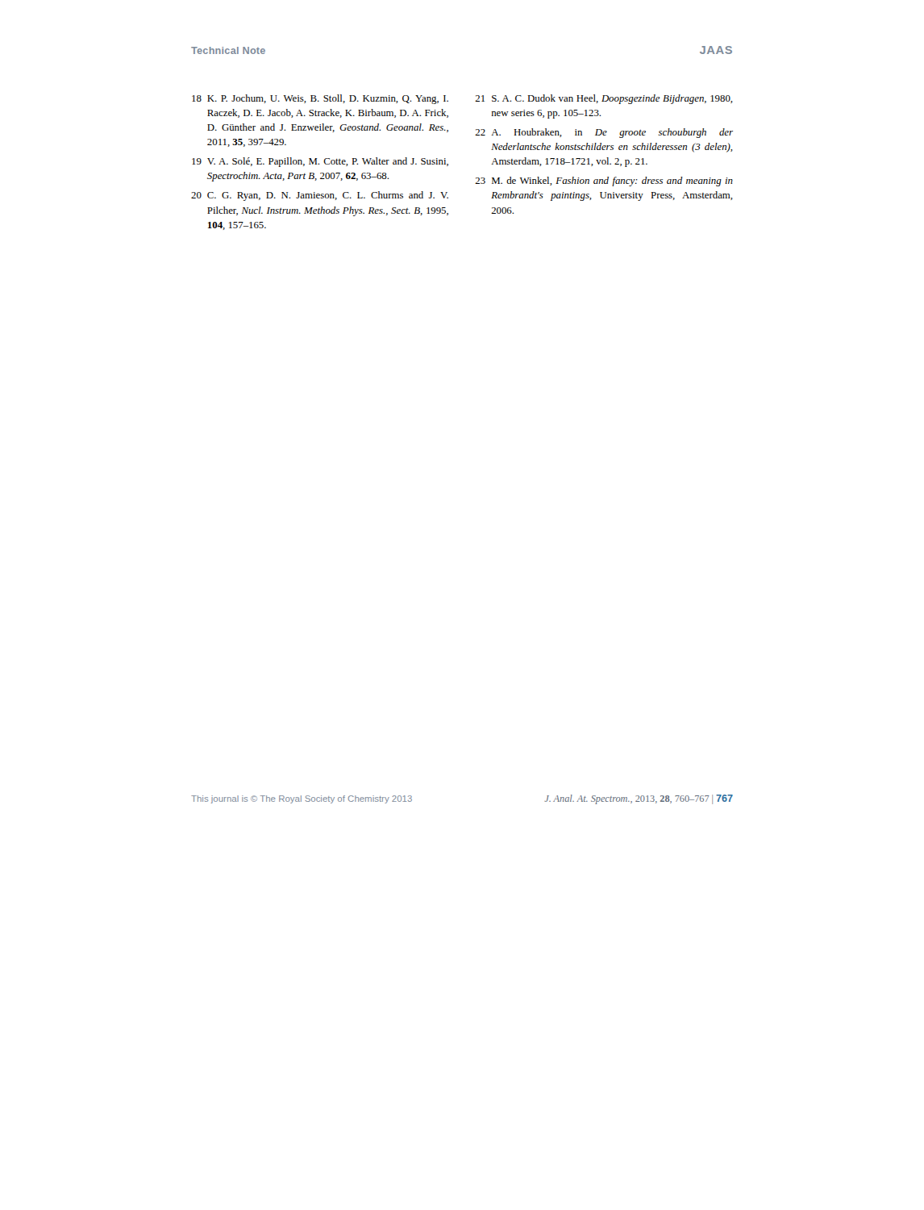Technical Note
JAAS
18 K. P. Jochum, U. Weis, B. Stoll, D. Kuzmin, Q. Yang, I. Raczek, D. E. Jacob, A. Stracke, K. Birbaum, D. A. Frick, D. Günther and J. Enzweiler, Geostand. Geoanal. Res., 2011, 35, 397–429.
19 V. A. Solé, E. Papillon, M. Cotte, P. Walter and J. Susini, Spectrochim. Acta, Part B, 2007, 62, 63–68.
20 C. G. Ryan, D. N. Jamieson, C. L. Churms and J. V. Pilcher, Nucl. Instrum. Methods Phys. Res., Sect. B, 1995, 104, 157–165.
21 S. A. C. Dudok van Heel, Doopsgezinde Bijdragen, 1980, new series 6, pp. 105–123.
22 A. Houbraken, in De groote schouburgh der Nederlantsche konstschilders en schilderessen (3 delen), Amsterdam, 1718–1721, vol. 2, p. 21.
23 M. de Winkel, Fashion and fancy: dress and meaning in Rembrandt's paintings, University Press, Amsterdam, 2006.
This journal is © The Royal Society of Chemistry 2013
J. Anal. At. Spectrom., 2013, 28, 760–767 | 767